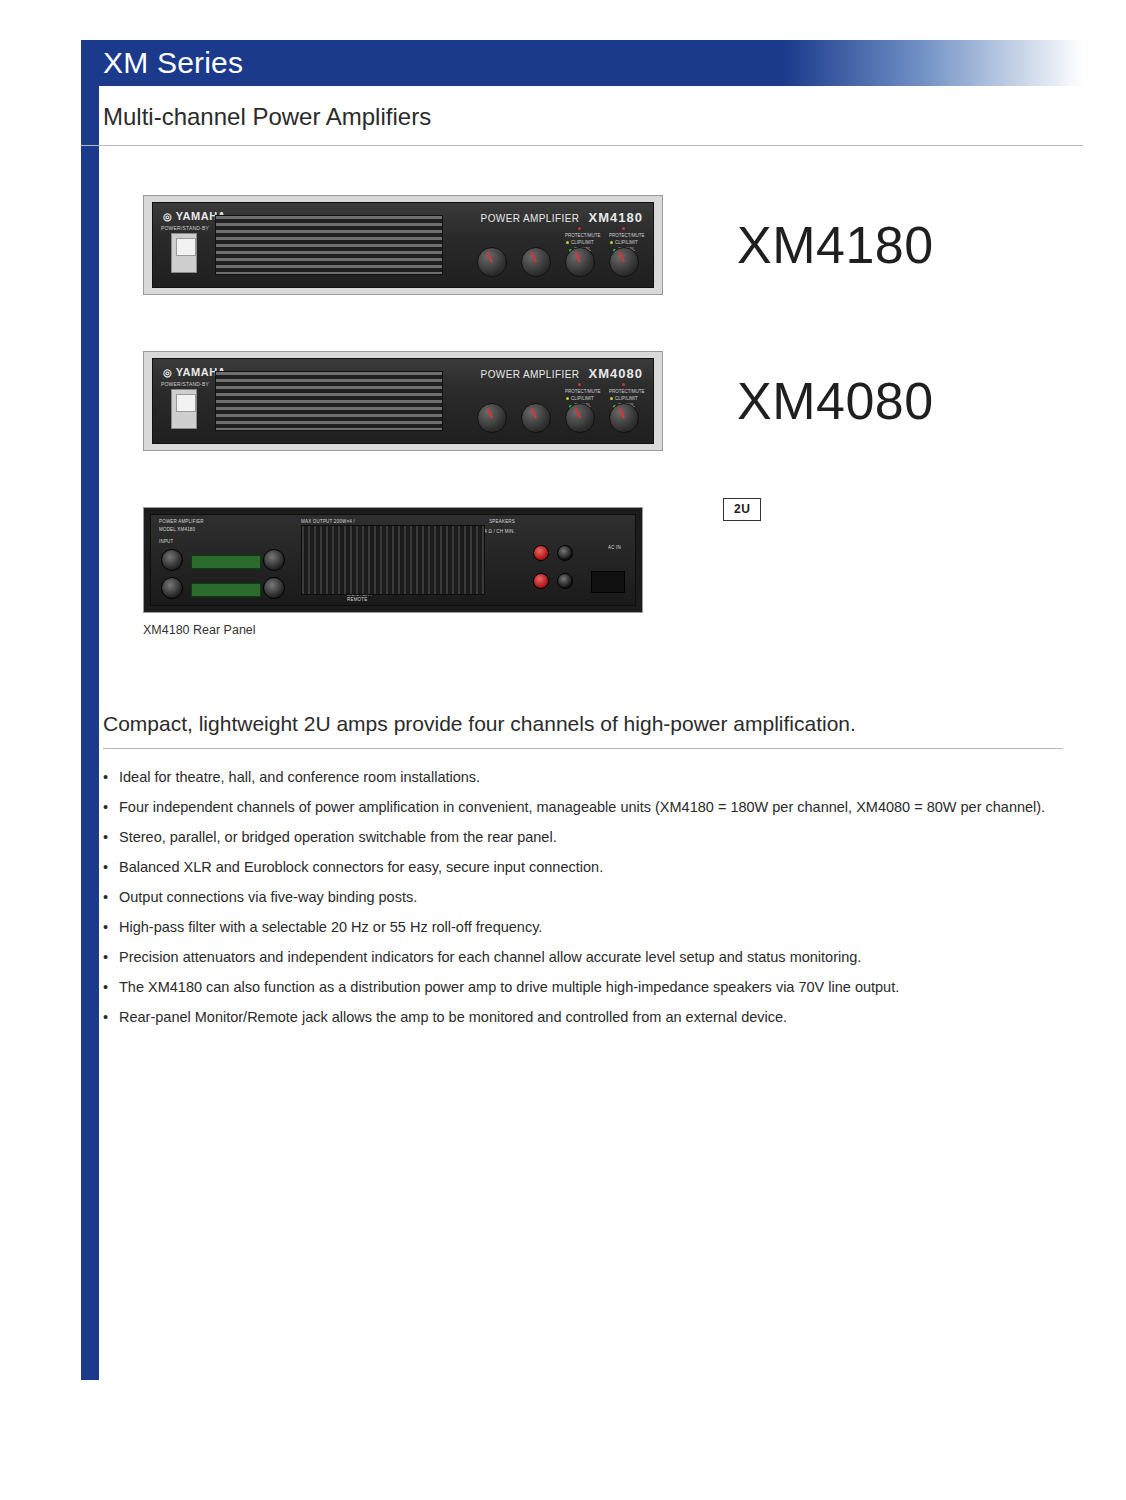XM Series
Multi-channel Power Amplifiers
YAMAHA POWER AMPLIFIER XM4180 POWER/STAND-BY
PROTECT/MUTE CLIP/LIMIT SIGNAL
PROTECT/MUTE CLIP/LIMIT SIGNAL
XM4180
YAMAHA POWER AMPLIFIER XM4080 POWER/STAND-BY
PROTECT/MUTE CLIP/LIMIT SIGNAL
PROTECT/MUTE CLIP/LIMIT SIGNAL
XM4080
POWER AMPLIFIER MODEL XM4180 INPUT MAX OUTPUT 200W×4 / MAX OUTPUT 360W×2 (BRIDGE) SPEAKERS 4 Ω / CH MIN. AC IN MONITOR / REMOTE
XM4180 Rear Panel
2U
Compact, lightweight 2U amps provide four channels of high-power amplification.
Ideal for theatre, hall, and conference room installations.
Four independent channels of power amplification in convenient, manageable units (XM4180 = 180W per channel, XM4080 = 80W per channel).
Stereo, parallel, or bridged operation switchable from the rear panel.
Balanced XLR and Euroblock connectors for easy, secure input connection.
Output connections via five-way binding posts.
High-pass filter with a selectable 20 Hz or 55 Hz roll-off frequency.
Precision attenuators and independent indicators for each channel allow accurate level setup and status monitoring.
The XM4180 can also function as a distribution power amp to drive multiple high-impedance speakers via 70V line output.
Rear-panel Monitor/Remote jack allows the amp to be monitored and controlled from an external device.